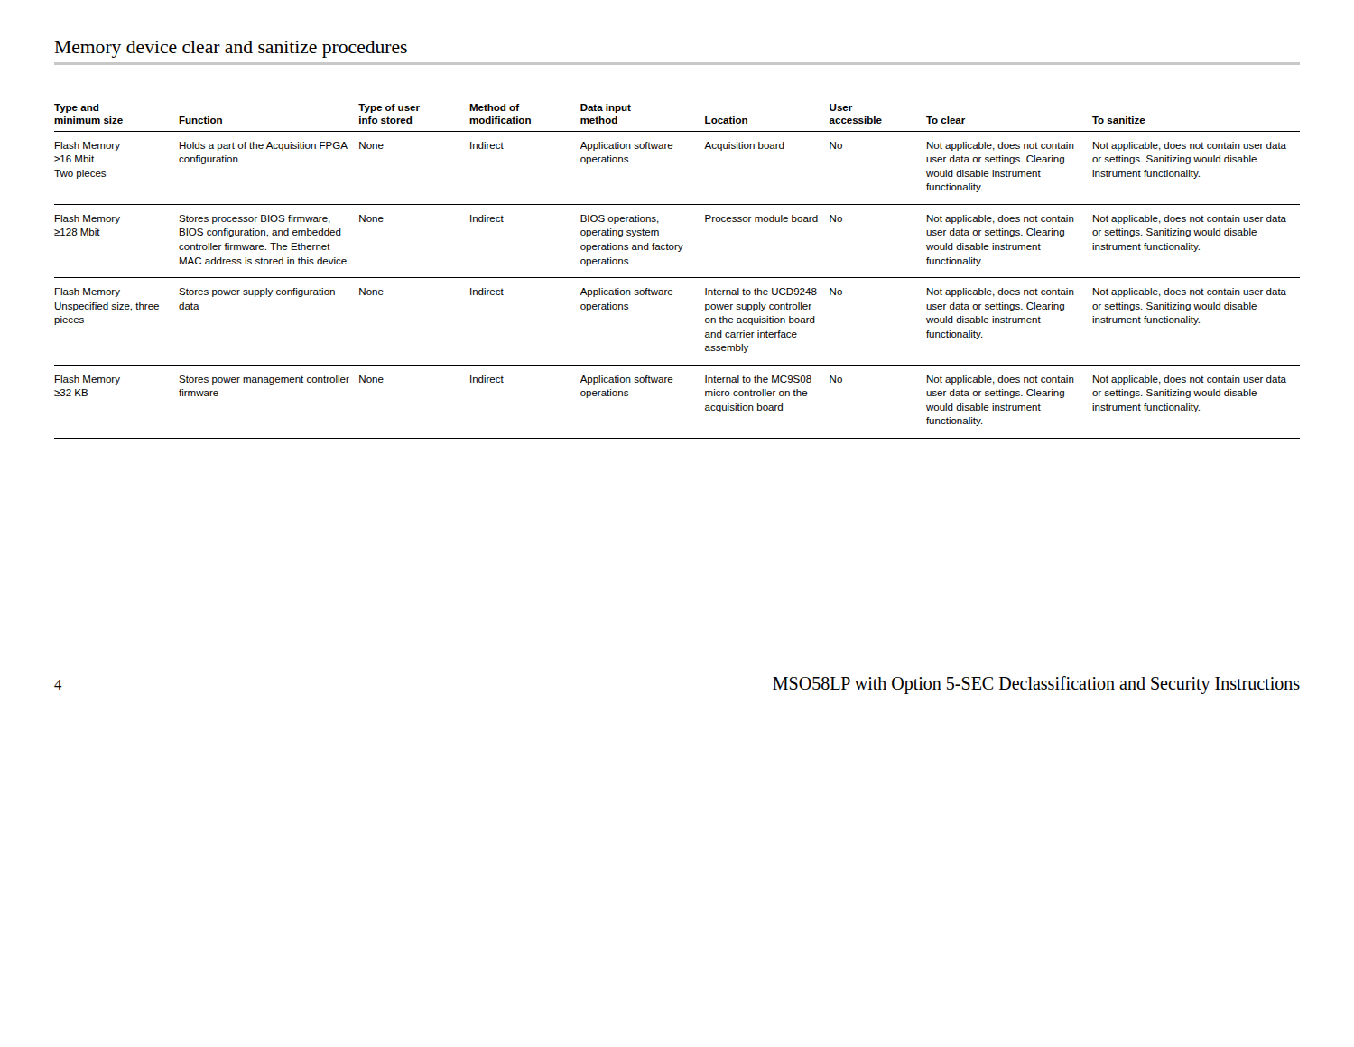Memory device clear and sanitize procedures
| Type and minimum size | Function | Type of user info stored | Method of modification | Data input method | Location | User accessible | To clear | To sanitize |
| --- | --- | --- | --- | --- | --- | --- | --- | --- |
| Flash Memory ≥16 Mbit Two pieces | Holds a part of the Acquisition FPGA configuration | None | Indirect | Application software operations | Acquisition board | No | Not applicable, does not contain user data or settings. Clearing would disable instrument functionality. | Not applicable, does not contain user data or settings. Sanitizing would disable instrument functionality. |
| Flash Memory ≥128 Mbit | Stores processor BIOS firmware, BIOS configuration, and embedded controller firmware. The Ethernet MAC address is stored in this device. | None | Indirect | BIOS operations, operating system operations and factory operations | Processor module board | No | Not applicable, does not contain user data or settings. Clearing would disable instrument functionality. | Not applicable, does not contain user data or settings. Sanitizing would disable instrument functionality. |
| Flash Memory Unspecified size, three pieces | Stores power supply configuration data | None | Indirect | Application software operations | Internal to the UCD9248 power supply controller on the acquisition board and carrier interface assembly | No | Not applicable, does not contain user data or settings. Clearing would disable instrument functionality. | Not applicable, does not contain user data or settings. Sanitizing would disable instrument functionality. |
| Flash Memory ≥32 KB | Stores power management controller firmware | None | Indirect | Application software operations | Internal to the MC9S08 micro controller on the acquisition board | No | Not applicable, does not contain user data or settings. Clearing would disable instrument functionality. | Not applicable, does not contain user data or settings. Sanitizing would disable instrument functionality. |
4 MSO58LP with Option 5-SEC Declassification and Security Instructions